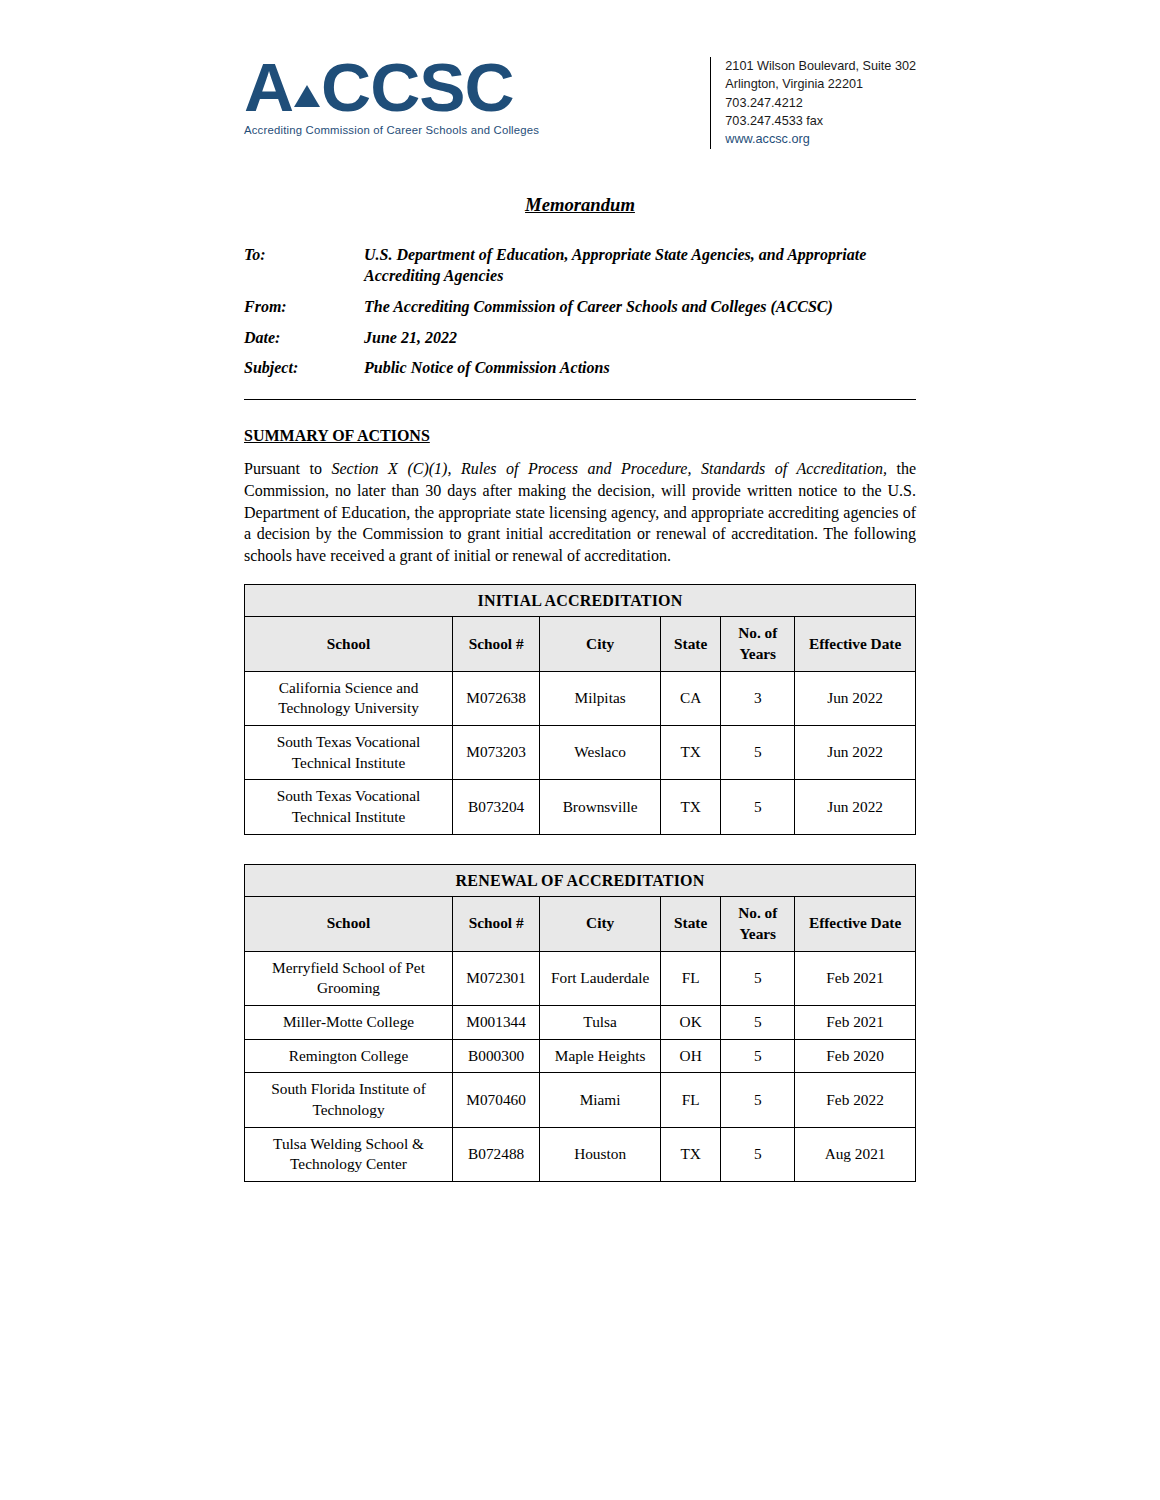A CCSC
Accrediting Commission of Career Schools and Colleges
2101 Wilson Boulevard, Suite 302
Arlington, Virginia 22201
703.247.4212
703.247.4533 fax
www.accsc.org
Memorandum
| To: | U.S. Department of Education, Appropriate State Agencies, and Appropriate Accrediting Agencies |
| From: | The Accrediting Commission of Career Schools and Colleges (ACCSC) |
| Date: | June 21, 2022 |
| Subject: | Public Notice of Commission Actions |
SUMMARY OF ACTIONS
Pursuant to Section X (C)(1), Rules of Process and Procedure, Standards of Accreditation, the Commission, no later than 30 days after making the decision, will provide written notice to the U.S. Department of Education, the appropriate state licensing agency, and appropriate accrediting agencies of a decision by the Commission to grant initial accreditation or renewal of accreditation. The following schools have received a grant of initial or renewal of accreditation.
INITIAL ACCREDITATION
| School | School # | City | State | No. of Years | Effective Date |
| --- | --- | --- | --- | --- | --- |
| California Science and Technology University | M072638 | Milpitas | CA | 3 | Jun 2022 |
| South Texas Vocational Technical Institute | M073203 | Weslaco | TX | 5 | Jun 2022 |
| South Texas Vocational Technical Institute | B073204 | Brownsville | TX | 5 | Jun 2022 |
RENEWAL OF ACCREDITATION
| School | School # | City | State | No. of Years | Effective Date |
| --- | --- | --- | --- | --- | --- |
| Merryfield School of Pet Grooming | M072301 | Fort Lauderdale | FL | 5 | Feb 2021 |
| Miller-Motte College | M001344 | Tulsa | OK | 5 | Feb 2021 |
| Remington College | B000300 | Maple Heights | OH | 5 | Feb 2020 |
| South Florida Institute of Technology | M070460 | Miami | FL | 5 | Feb 2022 |
| Tulsa Welding School & Technology Center | B072488 | Houston | TX | 5 | Aug 2021 |